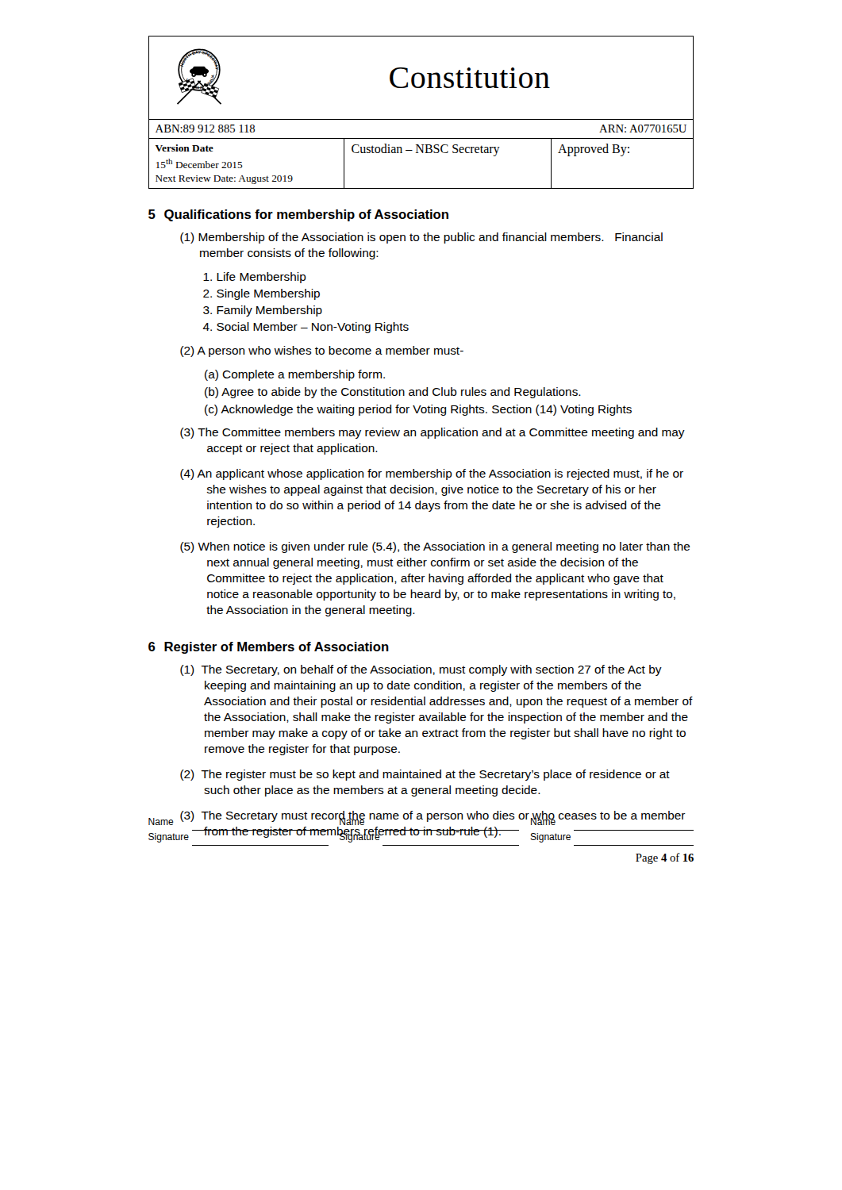NORTH BAY SPEEDWAY CLUB VICTORIA AUSTRALIA
Constitution
ABN:89 912 885 118
ARN: A0770165U
Version Date
15th December 2015
Next Review Date: August 2019
Custodian – NBSC Secretary
Approved By:
5 Qualifications for membership of Association
(1) Membership of the Association is open to the public and financial members. Financial member consists of the following:
Life Membership
Single Membership
Family Membership
Social Member – Non-Voting Rights
(2) A person who wishes to become a member must-
(a) Complete a membership form.
(b) Agree to abide by the Constitution and Club rules and Regulations.
(c) Acknowledge the waiting period for Voting Rights. Section (14) Voting Rights
(3) The Committee members may review an application and at a Committee meeting and may accept or reject that application.
(4) An applicant whose application for membership of the Association is rejected must, if he or she wishes to appeal against that decision, give notice to the Secretary of his or her intention to do so within a period of 14 days from the date he or she is advised of the rejection.
(5) When notice is given under rule (5.4), the Association in a general meeting no later than the next annual general meeting, must either confirm or set aside the decision of the Committee to reject the application, after having afforded the applicant who gave that notice a reasonable opportunity to be heard by, or to make representations in writing to, the Association in the general meeting.
6 Register of Members of Association
(1) The Secretary, on behalf of the Association, must comply with section 27 of the Act by keeping and maintaining an up to date condition, a register of the members of the Association and their postal or residential addresses and, upon the request of a member of the Association, shall make the register available for the inspection of the member and the member may make a copy of or take an extract from the register but shall have no right to remove the register for that purpose.
(2) The register must be so kept and maintained at the Secretary’s place of residence or at such other place as the members at a general meeting decide.
(3) The Secretary must record the name of a person who dies or who ceases to be a member from the register of members referred to in sub-rule (1).
| Name | | | Name | | | Name | |
| Signature | | | Signature | | | Signature | |
Page 4 of 16